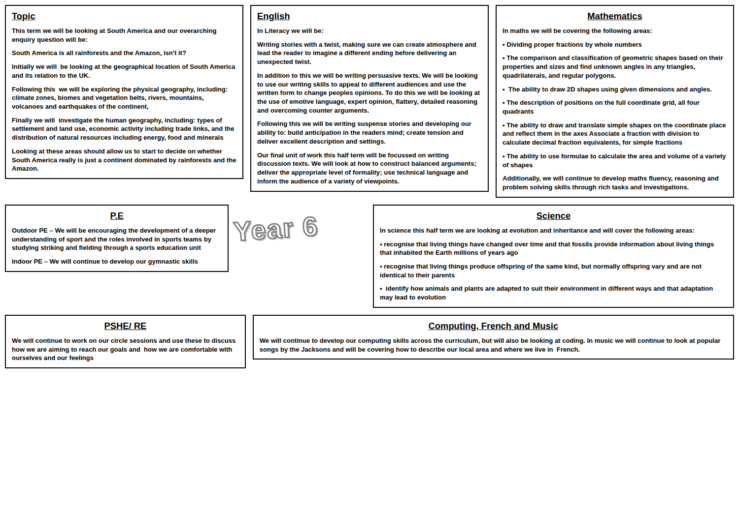Topic
This term we will be looking at South America and our overarching enquiry question will be:
South America is all rainforests and the Amazon, isn't it?
Initially we will be looking at the geographical location of South America and its relation to the UK.
Following this we will be exploring the physical geography, including: climate zones, biomes and vegetation belts, rivers, mountains, volcanoes and earthquakes of the continent,
Finally we will investigate the human geography, including: types of settlement and land use, economic activity including trade links, and the distribution of natural resources including energy, food and minerals
Looking at these areas should allow us to start to decide on whether South America really is just a continent dominated by rainforests and the Amazon.
English
In Literacy we will be:
Writing stories with a twist, making sure we can create atmosphere and lead the reader to imagine a different ending before delivering an unexpected twist.
In addition to this we will be writing persuasive texts. We will be looking to use our writing skills to appeal to different audiences and use the written form to change peoples opinions. To do this we will be looking at the use of emotive language, expert opinion, flattery, detailed reasoning and overcoming counter arguments.
Following this we will be writing suspense stories and developing our ability to: build anticipation in the readers mind; create tension and deliver excellent description and settings.
Our final unit of work this half term will be focussed on writing discussion texts. We will look at how to construct balanced arguments; deliver the appropriate level of formality; use technical language and inform the audience of a variety of viewpoints.
Mathematics
In maths we will be covering the following areas:
• Dividing proper fractions by whole numbers
• The comparison and classification of geometric shapes based on their properties and sizes and find unknown angles in any triangles, quadrilaterals, and regular polygons.
• The ability to draw 2D shapes using given dimensions and angles.
• The description of positions on the full coordinate grid, all four quadrants
• The ability to draw and translate simple shapes on the coordinate place and reflect them in the axes Associate a fraction with division to calculate decimal fraction equivalents, for simple fractions
• The ability to use formulae to calculate the area and volume of a variety of shapes
Additionally, we will continue to develop maths fluency, reasoning and problem solving skills through rich tasks and investigations.
P.E
Outdoor PE – We will be encouraging the development of a deeper understanding of sport and the roles involved in sports teams by studying striking and fielding through a sports education unit
Indoor PE – We will continue to develop our gymnastic skills
Year 6
Science
In science this half term we are looking at evolution and inheritance and will cover the following areas:
• recognise that living things have changed over time and that fossils provide information about living things that inhabited the Earth millions of years ago
• recognise that living things produce offspring of the same kind, but normally offspring vary and are not identical to their parents
• identify how animals and plants are adapted to suit their environment in different ways and that adaptation may lead to evolution
PSHE/ RE
We will continue to work on our circle sessions and use these to discuss how we are aiming to reach our goals and how we are comfortable with ourselves and our feelings
Computing, French and Music
We will continue to develop our computing skills across the curriculum, but will also be looking at coding. In music we will continue to look at popular songs by the Jacksons and will be covering how to describe our local area and where we live in French.